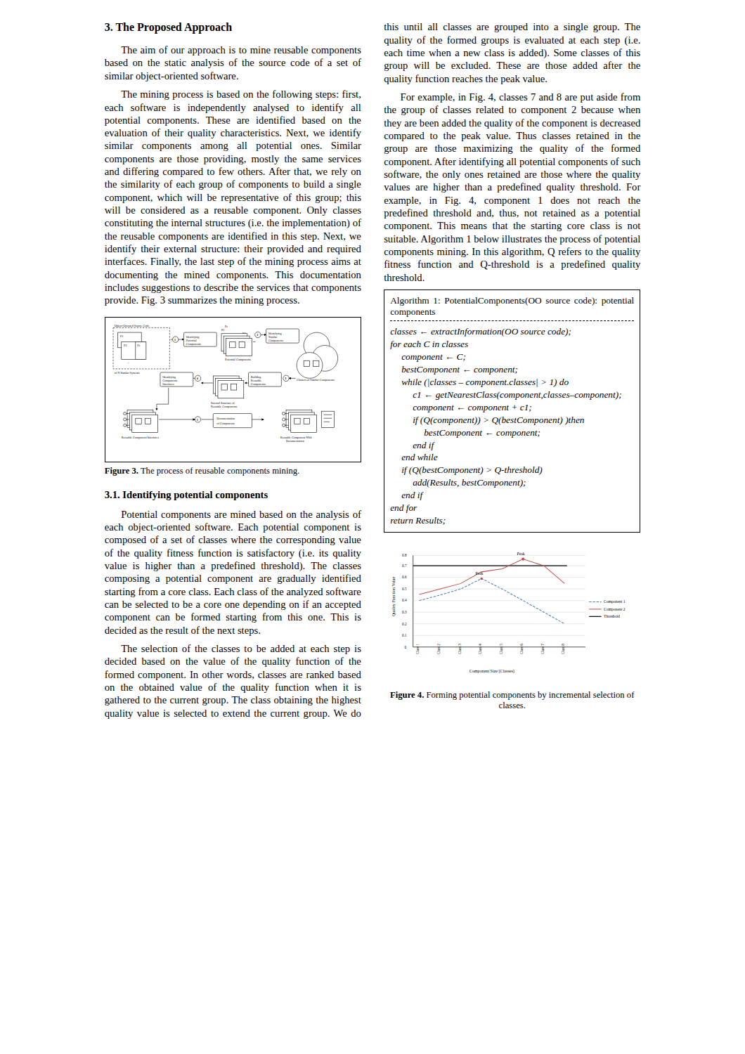3. The Proposed Approach
The aim of our approach is to mine reusable components based on the static analysis of the source code of a set of similar object-oriented software.
The mining process is based on the following steps: first, each software is independently analysed to identify all potential components. These are identified based on the evaluation of their quality characteristics. Next, we identify similar components among all potential ones. Similar components are those providing, mostly the same services and differing compared to few others. After that, we rely on the similarity of each group of components to build a single component, which will be representative of this group; this will be considered as a reusable component. Only classes constituting the internal structures (i.e. the implementation) of the reusable components are identified in this step. Next, we identify their external structure: their provided and required interfaces. Finally, the last step of the mining process aims at documenting the mined components. This documentation includes suggestions to describe the services that components provide. Fig. 3 summarizes the mining process.
Object-Oriented Source Code of N Similar Systems P1 P2 Pn ... 1 Identifying Potential Components Pn P2 P1 Potential Components 2 Identifying Similar Components Clusters of Similar Components 3 Building Reusable Components Internal Structure of Reusable Components 4 Identifying Components Interfaces Reusable Component Interfaces 5 Documentation of Components Reusable Component With Documentation
Figure 3. The process of reusable components mining.
3.1. Identifying potential components
Potential components are mined based on the analysis of each object-oriented software. Each potential component is composed of a set of classes where the corresponding value of the quality fitness function is satisfactory (i.e. its quality value is higher than a predefined threshold). The classes composing a potential component are gradually identified starting from a core class. Each class of the analyzed software can be selected to be a core one depending on if an accepted component can be formed starting from this one. This is decided as the result of the next steps.
The selection of the classes to be added at each step is decided based on the value of the quality function of the formed component. In other words, classes are ranked based on the obtained value of the quality function when it is gathered to the current group. The class obtaining the highest quality value is selected to extend the current group. We do this until all classes are grouped into a single group. The quality of the formed groups is evaluated at each step (i.e. each time when a new class is added). Some classes of this group will be excluded. These are those added after the quality function reaches the peak value.
For example, in Fig. 4, classes 7 and 8 are put aside from the group of classes related to component 2 because when they are been added the quality of the component is decreased compared to the peak value. Thus classes retained in the group are those maximizing the quality of the formed component. After identifying all potential components of such software, the only ones retained are those where the quality values are higher than a predefined quality threshold. For example, in Fig. 4, component 1 does not reach the predefined threshold and, thus, not retained as a potential component. This means that the starting core class is not suitable. Algorithm 1 below illustrates the process of potential components mining. In this algorithm, Q refers to the quality fitness function and Q-threshold is a predefined quality threshold.
Algorithm 1: PotentialComponents(OO source code): potential components
classes ← extractInformation(OO source code);
for each C in classes
component ← C;
bestComponent ← component;
while (|classes – component.classes| > 1) do
c1 ← getNearestClass(component,classes–component);
component ← component + c1;
if (Q(component)) > Q(bestComponent) )then
bestComponent ← component;
end if
end while
if (Q(bestComponent) > Q-threshold)
add(Results, bestComponent);
end if
end for
return Results;
0 0.1 0.2 0.3 0.4 0.5 0.6 0.7 0.8 Class 1 Class 2 Class 3 Class 4 Class 5 Class 6 Class 7 Class 8 Quality Function Value Component Size (Classes) Peak Peak Component 1 Component 2 Threshold
Figure 4. Forming potential components by incremental selection of classes.